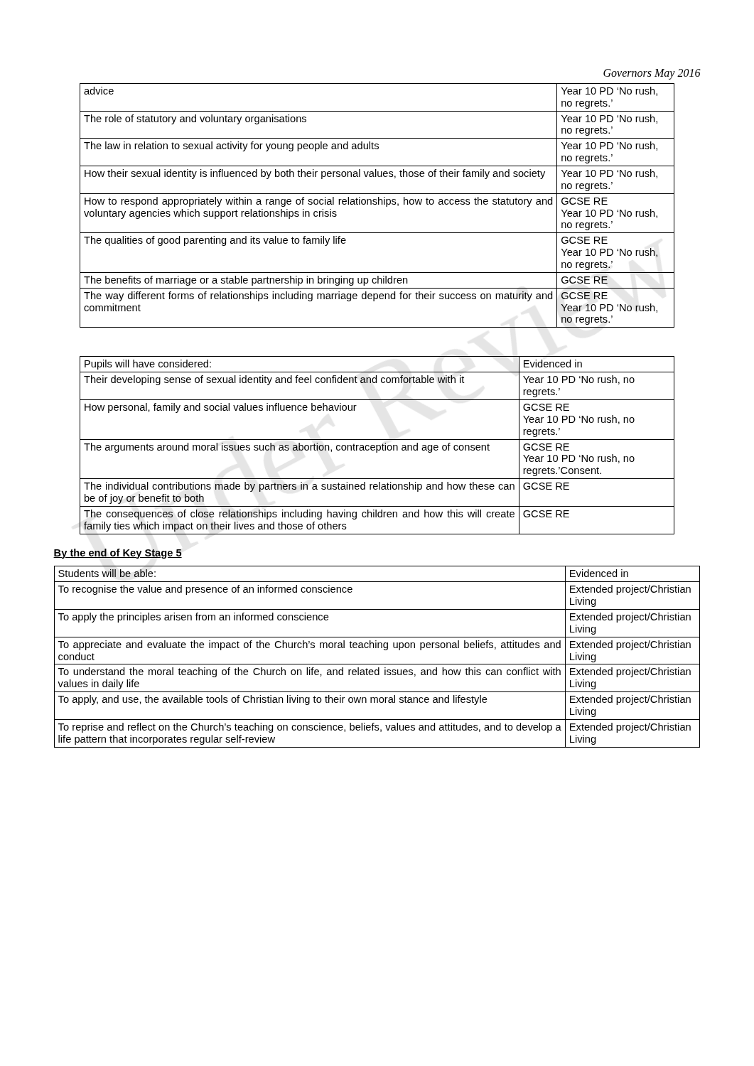Under Review
Governors May 2016
| advice | Year 10 PD ‘No rush, no regrets.’ |
| The role of statutory and voluntary organisations | Year 10 PD ‘No rush, no regrets.’ |
| The law in relation to sexual activity for young people and adults | Year 10 PD ‘No rush, no regrets.’ |
| How their sexual identity is influenced by both their personal values, those of their family and society | Year 10 PD ‘No rush, no regrets.’ |
| How to respond appropriately within a range of social relationships, how to access the statutory and voluntary agencies which support relationships in crisis | GCSE RE Year 10 PD ‘No rush, no regrets.’ |
| The qualities of good parenting and its value to family life | GCSE RE Year 10 PD ‘No rush, no regrets.’ |
| The benefits of marriage or a stable partnership in bringing up children | GCSE RE |
| The way different forms of relationships including marriage depend for their success on maturity and commitment | GCSE RE Year 10 PD ‘No rush, no regrets.’ |
| Pupils will have considered: | Evidenced in |
| Their developing sense of sexual identity and feel confident and comfortable with it | Year 10 PD ‘No rush, no regrets.’ |
| How personal, family and social values influence behaviour | GCSE RE Year 10 PD ‘No rush, no regrets.’ |
| The arguments around moral issues such as abortion, contraception and age of consent | GCSE RE Year 10 PD ‘No rush, no regrets.’Consent. |
| The individual contributions made by partners in a sustained relationship and how these can be of joy or benefit to both | GCSE RE |
| The consequences of close relationships including having children and how this will create family ties which impact on their lives and those of others | GCSE RE |
By the end of Key Stage 5
| Students will be able: | Evidenced in |
| To recognise the value and presence of an informed conscience | Extended project/Christian Living |
| To apply the principles arisen from an informed conscience | Extended project/Christian Living |
| To appreciate and evaluate the impact of the Church’s moral teaching upon personal beliefs, attitudes and conduct | Extended project/Christian Living |
| To understand the moral teaching of the Church on life, and related issues, and how this can conflict with values in daily life | Extended project/Christian Living |
| To apply, and use, the available tools of Christian living to their own moral stance and lifestyle | Extended project/Christian Living |
| To reprise and reflect on the Church’s teaching on conscience, beliefs, values and attitudes, and to develop a life pattern that incorporates regular self-review | Extended project/Christian Living |